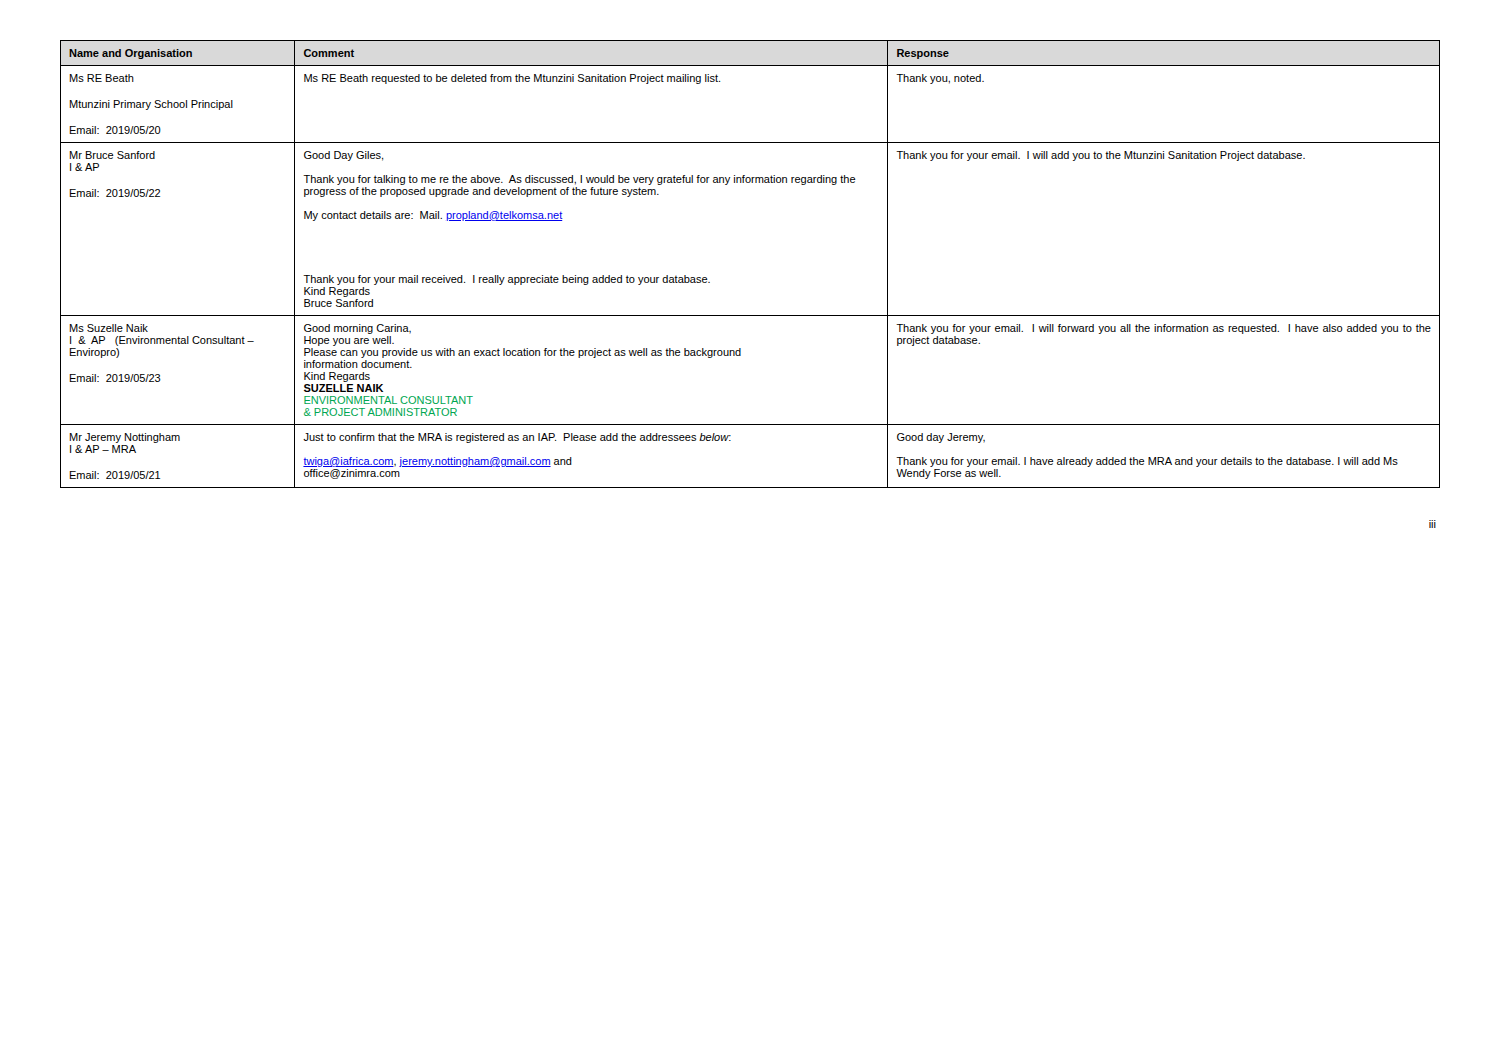| Name and Organisation | Comment | Response |
| --- | --- | --- |
| Ms RE Beath Mtunzini Primary School Principal Email: 2019/05/20 | Ms RE Beath requested to be deleted from the Mtunzini Sanitation Project mailing list. | Thank you, noted. |
| Mr Bruce Sanford I & AP Email: 2019/05/22 | Good Day Giles, Thank you for talking to me re the above. As discussed, I would be very grateful for any information regarding the progress of the proposed upgrade and development of the future system. My contact details are: Mail. propland@telkomsa.net Thank you for your mail received. I really appreciate being added to your database. Kind Regards Bruce Sanford | Thank you for your email. I will add you to the Mtunzini Sanitation Project database. |
| Ms Suzelle Naik I & AP (Environmental Consultant – Enviropro) Email: 2019/05/23 | Good morning Carina, Hope you are well. Please can you provide us with an exact location for the project as well as the background information document. Kind Regards SUZELLE NAIK ENVIRONMENTAL CONSULTANT & PROJECT ADMINISTRATOR | Thank you for your email. I will forward you all the information as requested. I have also added you to the project database. |
| Mr Jeremy Nottingham I & AP – MRA Email: 2019/05/21 | Just to confirm that the MRA is registered as an IAP. Please add the addressees below : twiga@iafrica.com , jeremy.nottingham@gmail.com and office@zinimra.com | Good day Jeremy, Thank you for your email. I have already added the MRA and your details to the database. I will add Ms Wendy Forse as well. |
iii